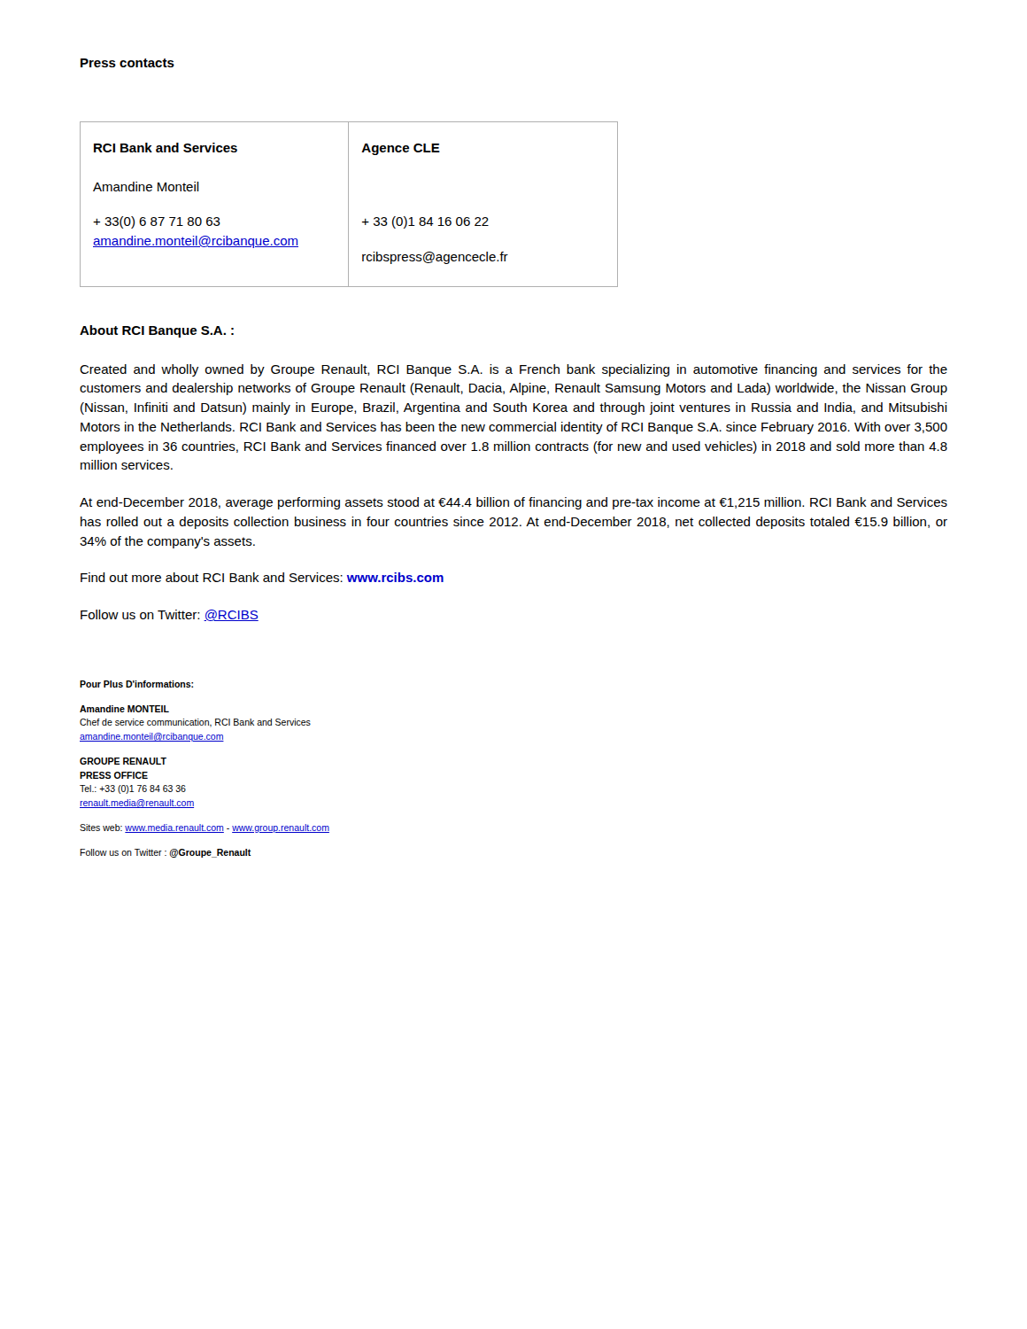Press contacts
| RCI Bank and Services Amandine Monteil + 33(0) 6 87 71 80 63 amandine.monteil@rcibanque.com | Agence CLE + 33 (0)1 84 16 06 22 rcibspress@agencecle.fr |
About RCI Banque S.A. :
Created and wholly owned by Groupe Renault, RCI Banque S.A. is a French bank specializing in automotive financing and services for the customers and dealership networks of Groupe Renault (Renault, Dacia, Alpine, Renault Samsung Motors and Lada) worldwide, the Nissan Group (Nissan, Infiniti and Datsun) mainly in Europe, Brazil, Argentina and South Korea and through joint ventures in Russia and India, and Mitsubishi Motors in the Netherlands. RCI Bank and Services has been the new commercial identity of RCI Banque S.A. since February 2016. With over 3,500 employees in 36 countries, RCI Bank and Services financed over 1.8 million contracts (for new and used vehicles) in 2018 and sold more than 4.8 million services.
At end-December 2018, average performing assets stood at €44.4 billion of financing and pre-tax income at €1,215 million. RCI Bank and Services has rolled out a deposits collection business in four countries since 2012. At end-December 2018, net collected deposits totaled €15.9 billion, or 34% of the company's assets.
Find out more about RCI Bank and Services: www.rcibs.com
Follow us on Twitter: @RCIBS
Pour Plus D'informations:
Amandine MONTEIL
Chef de service communication, RCI Bank and Services
amandine.monteil@rcibanque.com
GROUPE RENAULT
PRESS OFFICE
Tel.: +33 (0)1 76 84 63 36
renault.media@renault.com
Sites web: www.media.renault.com - www.group.renault.com
Follow us on Twitter : @Groupe_Renault